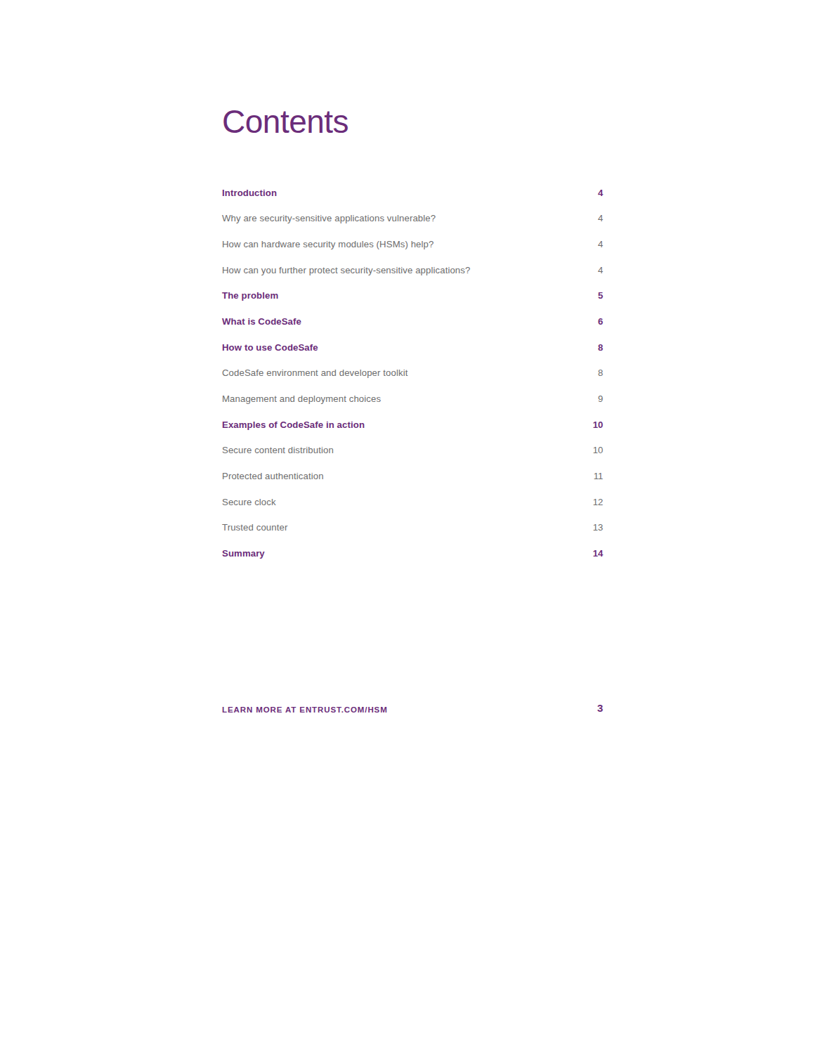Contents
| Introduction | 4 |
| Why are security-sensitive applications vulnerable? | 4 |
| How can hardware security modules (HSMs) help? | 4 |
| How can you further protect security-sensitive applications? | 4 |
| The problem | 5 |
| What is CodeSafe | 6 |
| How to use CodeSafe | 8 |
| CodeSafe environment and developer toolkit | 8 |
| Management and deployment choices | 9 |
| Examples of CodeSafe in action | 10 |
| Secure content distribution | 10 |
| Protected authentication | 11 |
| Secure clock | 12 |
| Trusted counter | 13 |
| Summary | 14 |
Learn more at entrust.com/hsm
3